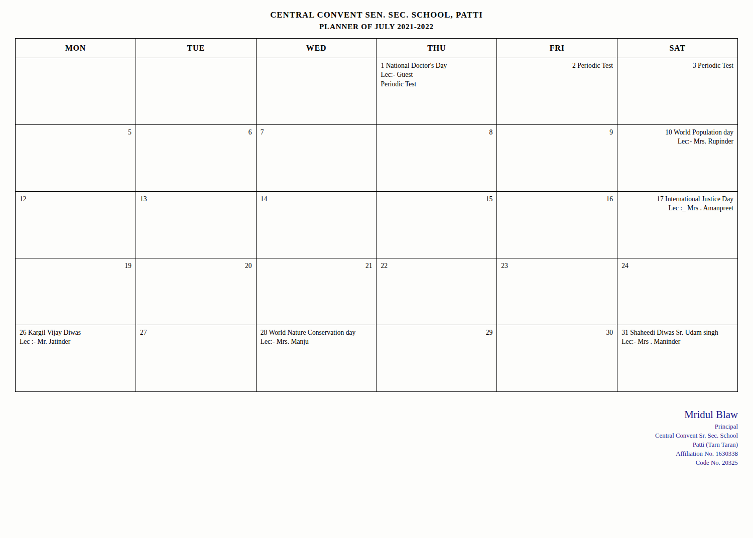Central Convent Sen. Sec. School, Patti
Planner of July 2021-2022
| MON | TUE | WED | THU | FRI | SAT |
| --- | --- | --- | --- | --- | --- |
| | | | 1 National Doctor's Day Lec:- Guest Periodic Test | 2 Periodic Test | 3 Periodic Test |
| 5 | 6 | 7 | 8 | 9 | 10 World Population day Lec:- Mrs. Rupinder |
| 12 | 13 | 14 | 15 | 16 | 17 International Justice Day Lec :_ Mrs . Amanpreet |
| 19 | 20 | 21 | 22 | 23 | 24 |
| 26 Kargil Vijay Diwas Lec :- Mr. Jatinder | 27 | 28 World Nature Conservation day Lec:- Mrs. Manju | 29 | 30 | 31 Shaheedi Diwas Sr. Udam singh Lec:- Mrs . Maninder |
Mridul Blaw Principal Central Convent Sr. Sec. School Patti (Tarn Taran) Affiliation No. 1630338 Code No. 20325